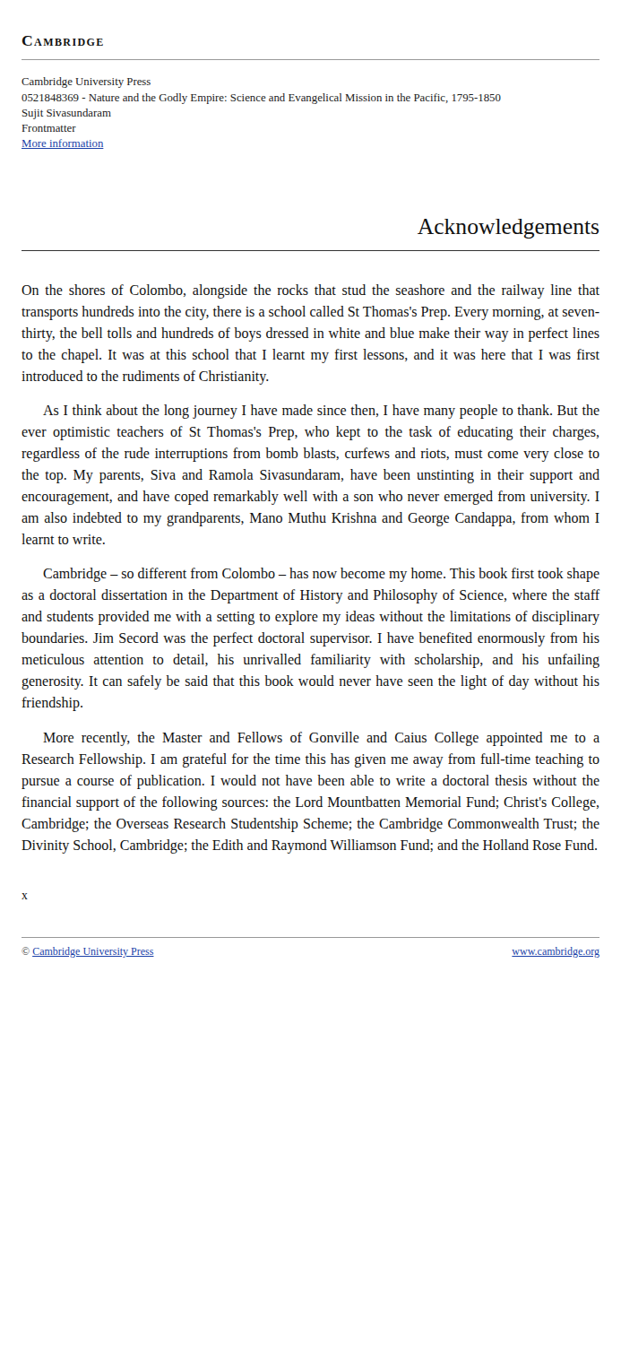Cambridge
Cambridge University Press
0521848369 - Nature and the Godly Empire: Science and Evangelical Mission in the Pacific, 1795-1850
Sujit Sivasundaram
Frontmatter
More information
Acknowledgements
On the shores of Colombo, alongside the rocks that stud the seashore and the railway line that transports hundreds into the city, there is a school called St Thomas's Prep. Every morning, at seven-thirty, the bell tolls and hundreds of boys dressed in white and blue make their way in perfect lines to the chapel. It was at this school that I learnt my first lessons, and it was here that I was first introduced to the rudiments of Christianity.
As I think about the long journey I have made since then, I have many people to thank. But the ever optimistic teachers of St Thomas's Prep, who kept to the task of educating their charges, regardless of the rude interruptions from bomb blasts, curfews and riots, must come very close to the top. My parents, Siva and Ramola Sivasundaram, have been unstinting in their support and encouragement, and have coped remarkably well with a son who never emerged from university. I am also indebted to my grandparents, Mano Muthu Krishna and George Candappa, from whom I learnt to write.
Cambridge – so different from Colombo – has now become my home. This book first took shape as a doctoral dissertation in the Department of History and Philosophy of Science, where the staff and students provided me with a setting to explore my ideas without the limitations of disciplinary boundaries. Jim Secord was the perfect doctoral supervisor. I have benefited enormously from his meticulous attention to detail, his unrivalled familiarity with scholarship, and his unfailing generosity. It can safely be said that this book would never have seen the light of day without his friendship.
More recently, the Master and Fellows of Gonville and Caius College appointed me to a Research Fellowship. I am grateful for the time this has given me away from full-time teaching to pursue a course of publication. I would not have been able to write a doctoral thesis without the financial support of the following sources: the Lord Mountbatten Memorial Fund; Christ's College, Cambridge; the Overseas Research Studentship Scheme; the Cambridge Commonwealth Trust; the Divinity School, Cambridge; the Edith and Raymond Williamson Fund; and the Holland Rose Fund.
x
© Cambridge University Press www.cambridge.org